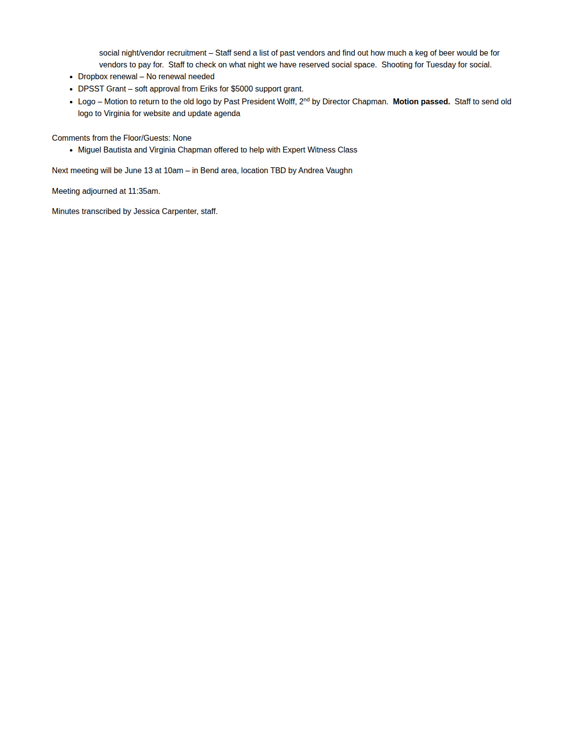social night/vendor recruitment – Staff send a list of past vendors and find out how much a keg of beer would be for vendors to pay for. Staff to check on what night we have reserved social space. Shooting for Tuesday for social.
Dropbox renewal – No renewal needed
DPSST Grant – soft approval from Eriks for $5000 support grant.
Logo – Motion to return to the old logo by Past President Wolff, 2nd by Director Chapman. Motion passed. Staff to send old logo to Virginia for website and update agenda
Comments from the Floor/Guests: None
Miguel Bautista and Virginia Chapman offered to help with Expert Witness Class
Next meeting will be June 13 at 10am – in Bend area, location TBD by Andrea Vaughn
Meeting adjourned at 11:35am.
Minutes transcribed by Jessica Carpenter, staff.